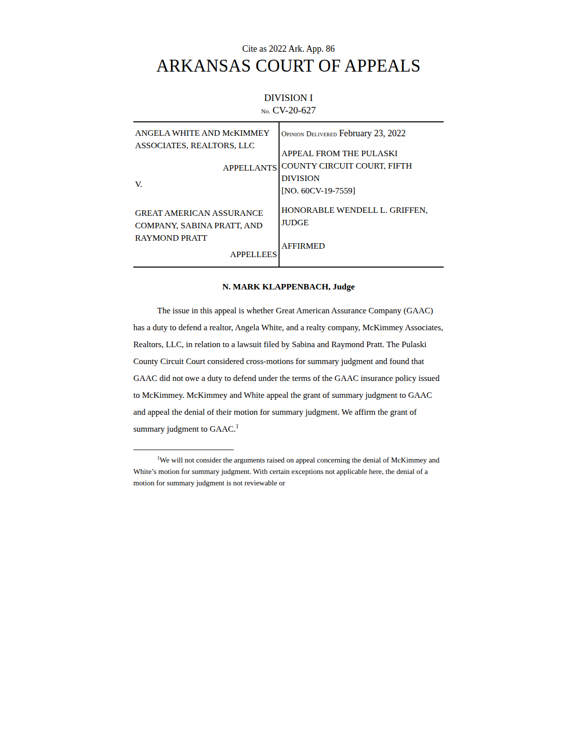Cite as 2022 Ark. App. 86
ARKANSAS COURT OF APPEALS
DIVISION I
No. CV-20-627
| ANGELA WHITE AND McKIMMEY ASSOCIATES, REALTORS, LLC APPELLANTS V. GREAT AMERICAN ASSURANCE COMPANY, SABINA PRATT, AND RAYMOND PRATT APPELLEES | Opinion Delivered February 23, 2022 APPEAL FROM THE PULASKI COUNTY CIRCUIT COURT, FIFTH DIVISION [NO. 60CV-19-7559] HONORABLE WENDELL L. GRIFFEN, JUDGE AFFIRMED |
N. MARK KLAPPENBACH, Judge
The issue in this appeal is whether Great American Assurance Company (GAAC) has a duty to defend a realtor, Angela White, and a realty company, McKimmey Associates, Realtors, LLC, in relation to a lawsuit filed by Sabina and Raymond Pratt. The Pulaski County Circuit Court considered cross-motions for summary judgment and found that GAAC did not owe a duty to defend under the terms of the GAAC insurance policy issued to McKimmey. McKimmey and White appeal the grant of summary judgment to GAAC and appeal the denial of their motion for summary judgment. We affirm the grant of summary judgment to GAAC.1
1We will not consider the arguments raised on appeal concerning the denial of McKimmey and White’s motion for summary judgment. With certain exceptions not applicable here, the denial of a motion for summary judgment is not reviewable or